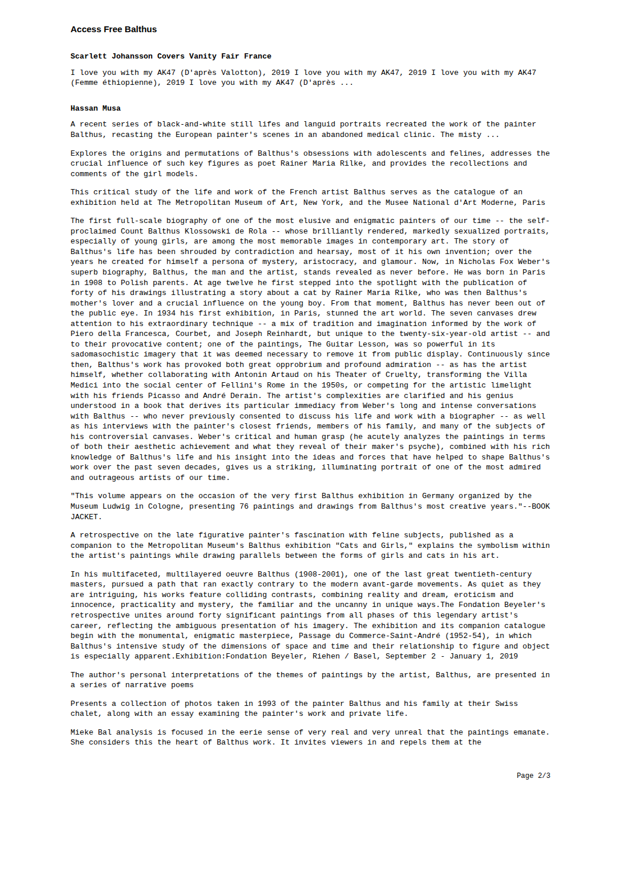Access Free Balthus
Scarlett Johansson Covers Vanity Fair France
I love you with my AK47 (D'après Valotton), 2019 I love you with my AK47, 2019 I love you with my AK47 (Femme éthiopienne), 2019 I love you with my AK47 (D'après ...
Hassan Musa
A recent series of black-and-white still lifes and languid portraits recreated the work of the painter Balthus, recasting the European painter's scenes in an abandoned medical clinic. The misty ...
Explores the origins and permutations of Balthus's obsessions with adolescents and felines, addresses the crucial influence of such key figures as poet Rainer Maria Rilke, and provides the recollections and comments of the girl models.
This critical study of the life and work of the French artist Balthus serves as the catalogue of an exhibition held at The Metropolitan Museum of Art, New York, and the Musee National d'Art Moderne, Paris
The first full-scale biography of one of the most elusive and enigmatic painters of our time -- the self-proclaimed Count Balthus Klossowski de Rola -- whose brilliantly rendered, markedly sexualized portraits, especially of young girls, are among the most memorable images in contemporary art. The story of Balthus's life has been shrouded by contradiction and hearsay, most of it his own invention; over the years he created for himself a persona of mystery, aristocracy, and glamour. Now, in Nicholas Fox Weber's superb biography, Balthus, the man and the artist, stands revealed as never before. He was born in Paris in 1908 to Polish parents. At age twelve he first stepped into the spotlight with the publication of forty of his drawings illustrating a story about a cat by Rainer Maria Rilke, who was then Balthus's mother's lover and a crucial influence on the young boy. From that moment, Balthus has never been out of the public eye. In 1934 his first exhibition, in Paris, stunned the art world. The seven canvases drew attention to his extraordinary technique -- a mix of tradition and imagination informed by the work of Piero della Francesca, Courbet, and Joseph Reinhardt, but unique to the twenty-six-year-old artist -- and to their provocative content; one of the paintings, The Guitar Lesson, was so powerful in its sadomasochistic imagery that it was deemed necessary to remove it from public display. Continuously since then, Balthus's work has provoked both great opprobrium and profound admiration -- as has the artist himself, whether collaborating with Antonin Artaud on his Theater of Cruelty, transforming the Villa Medici into the social center of Fellini's Rome in the 1950s, or competing for the artistic limelight with his friends Picasso and André Derain. The artist's complexities are clarified and his genius understood in a book that derives its particular immediacy from Weber's long and intense conversations with Balthus -- who never previously consented to discuss his life and work with a biographer -- as well as his interviews with the painter's closest friends, members of his family, and many of the subjects of his controversial canvases. Weber's critical and human grasp (he acutely analyzes the paintings in terms of both their aesthetic achievement and what they reveal of their maker's psyche), combined with his rich knowledge of Balthus's life and his insight into the ideas and forces that have helped to shape Balthus's work over the past seven decades, gives us a striking, illuminating portrait of one of the most admired and outrageous artists of our time.
"This volume appears on the occasion of the very first Balthus exhibition in Germany organized by the Museum Ludwig in Cologne, presenting 76 paintings and drawings from Balthus's most creative years."--BOOK JACKET.
A retrospective on the late figurative painter's fascination with feline subjects, published as a companion to the Metropolitan Museum's Balthus exhibition "Cats and Girls," explains the symbolism within the artist's paintings while drawing parallels between the forms of girls and cats in his art.
In his multifaceted, multilayered oeuvre Balthus (1908-2001), one of the last great twentieth-century masters, pursued a path that ran exactly contrary to the modern avant-garde movements. As quiet as they are intriguing, his works feature colliding contrasts, combining reality and dream, eroticism and innocence, practicality and mystery, the familiar and the uncanny in unique ways.The Fondation Beyeler's retrospective unites around forty significant paintings from all phases of this legendary artist's career, reflecting the ambiguous presentation of his imagery. The exhibition and its companion catalogue begin with the monumental, enigmatic masterpiece, Passage du Commerce-Saint-André (1952-54), in which Balthus's intensive study of the dimensions of space and time and their relationship to figure and object is especially apparent.Exhibition:Fondation Beyeler, Riehen / Basel, September 2 - January 1, 2019
The author's personal interpretations of the themes of paintings by the artist, Balthus, are presented in a series of narrative poems
Presents a collection of photos taken in 1993 of the painter Balthus and his family at their Swiss chalet, along with an essay examining the painter's work and private life.
Mieke Bal analysis is focused in the eerie sense of very real and very unreal that the paintings emanate. She considers this the heart of Balthus work. It invites viewers in and repels them at the
Page 2/3